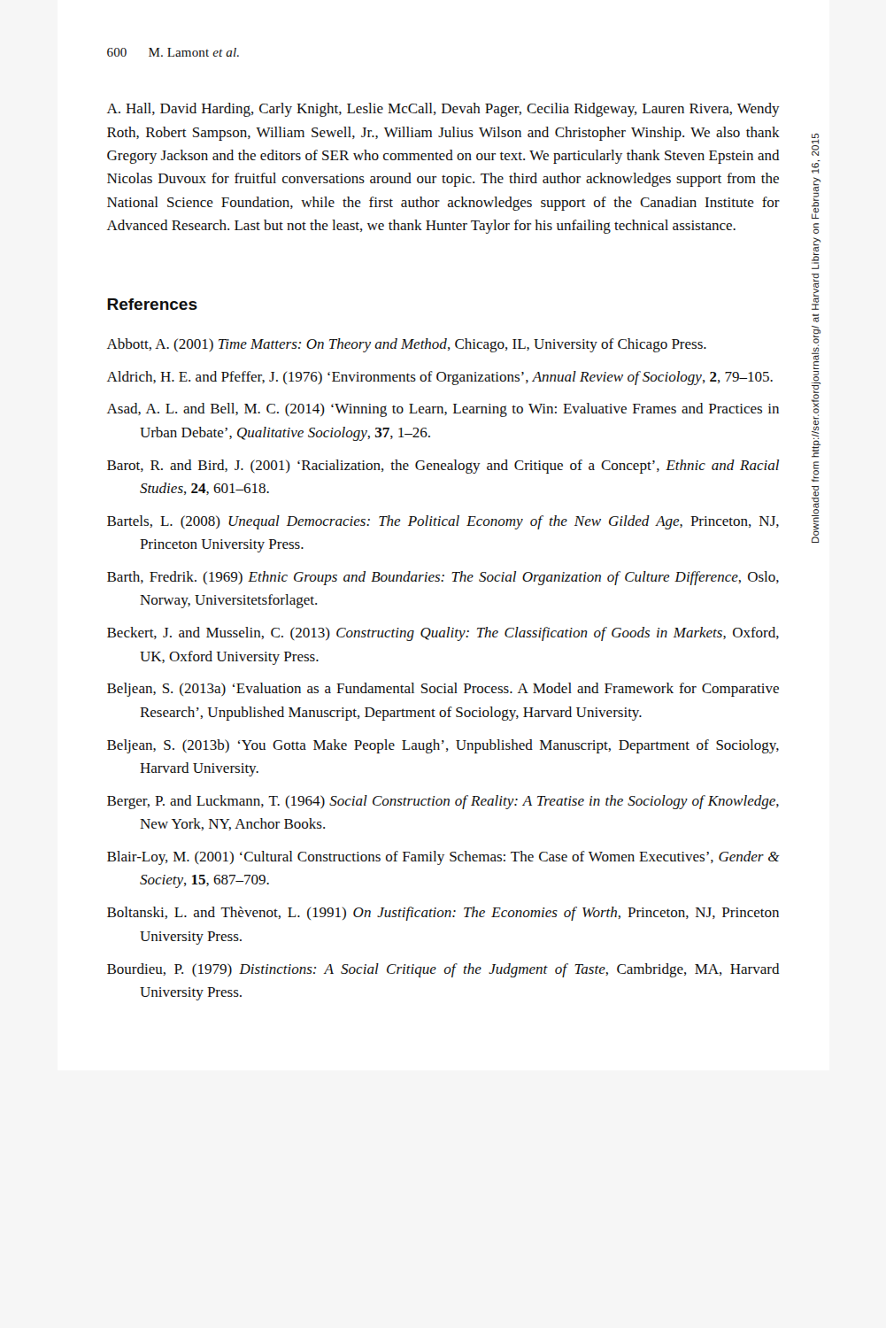600 M. Lamont et al.
A. Hall, David Harding, Carly Knight, Leslie McCall, Devah Pager, Cecilia Ridgeway, Lauren Rivera, Wendy Roth, Robert Sampson, William Sewell, Jr., William Julius Wilson and Christopher Winship. We also thank Gregory Jackson and the editors of SER who commented on our text. We particularly thank Steven Epstein and Nicolas Duvoux for fruitful conversations around our topic. The third author acknowledges support from the National Science Foundation, while the first author acknowledges support of the Canadian Institute for Advanced Research. Last but not the least, we thank Hunter Taylor for his unfailing technical assistance.
References
Abbott, A. (2001) Time Matters: On Theory and Method, Chicago, IL, University of Chicago Press.
Aldrich, H. E. and Pfeffer, J. (1976) ‘Environments of Organizations’, Annual Review of Sociology, 2, 79–105.
Asad, A. L. and Bell, M. C. (2014) ‘Winning to Learn, Learning to Win: Evaluative Frames and Practices in Urban Debate’, Qualitative Sociology, 37, 1–26.
Barot, R. and Bird, J. (2001) ‘Racialization, the Genealogy and Critique of a Concept’, Ethnic and Racial Studies, 24, 601–618.
Bartels, L. (2008) Unequal Democracies: The Political Economy of the New Gilded Age, Princeton, NJ, Princeton University Press.
Barth, Fredrik. (1969) Ethnic Groups and Boundaries: The Social Organization of Culture Difference, Oslo, Norway, Universitetsforlaget.
Beckert, J. and Musselin, C. (2013) Constructing Quality: The Classification of Goods in Markets, Oxford, UK, Oxford University Press.
Beljean, S. (2013a) ‘Evaluation as a Fundamental Social Process. A Model and Framework for Comparative Research’, Unpublished Manuscript, Department of Sociology, Harvard University.
Beljean, S. (2013b) ‘You Gotta Make People Laugh’, Unpublished Manuscript, Department of Sociology, Harvard University.
Berger, P. and Luckmann, T. (1964) Social Construction of Reality: A Treatise in the Sociology of Knowledge, New York, NY, Anchor Books.
Blair-Loy, M. (2001) ‘Cultural Constructions of Family Schemas: The Case of Women Executives’, Gender & Society, 15, 687–709.
Boltanski, L. and Thèvenot, L. (1991) On Justification: The Economies of Worth, Princeton, NJ, Princeton University Press.
Bourdieu, P. (1979) Distinctions: A Social Critique of the Judgment of Taste, Cambridge, MA, Harvard University Press.
Downloaded from http://ser.oxfordjournals.org/ at Harvard Library on February 16, 2015